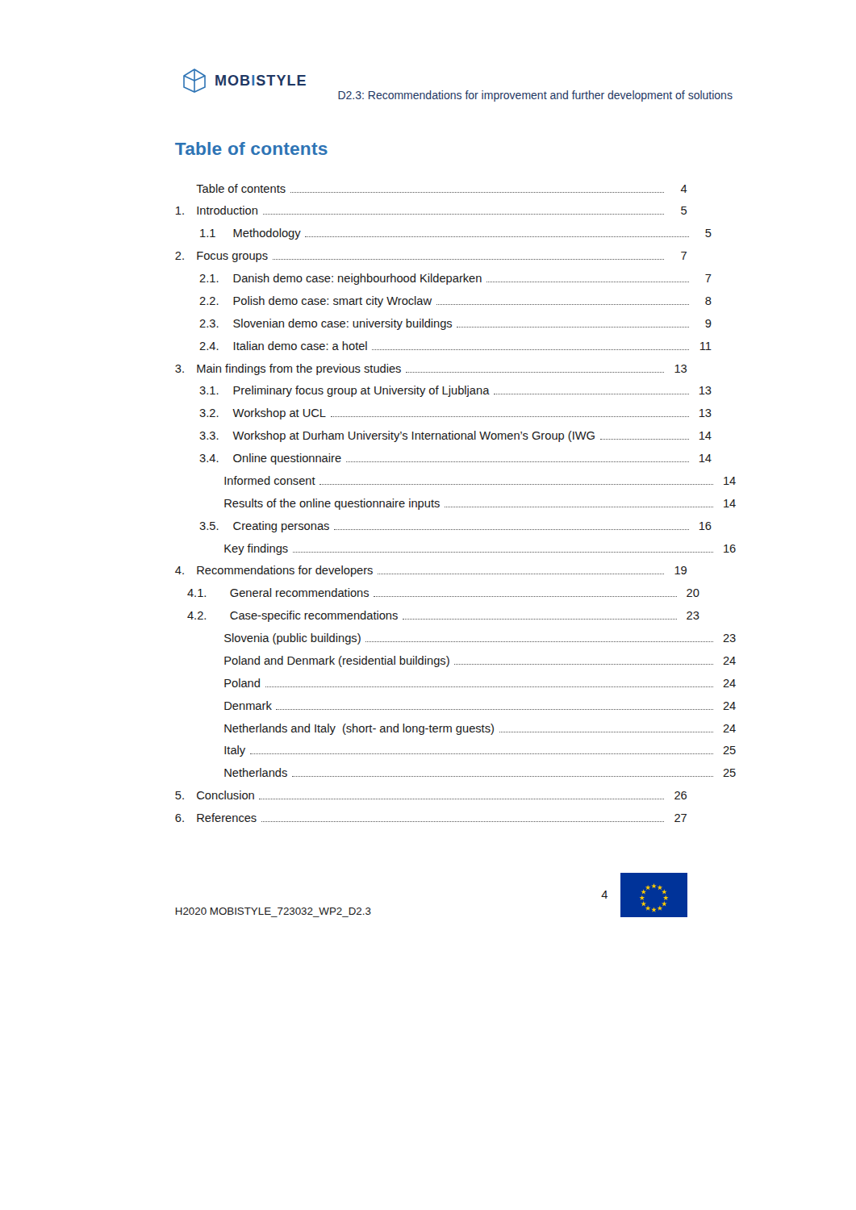MOBISTYLE
D2.3: Recommendations for improvement and further development of solutions
Table of contents
Table of contents 4
1. Introduction 5
1.1 Methodology 5
2. Focus groups 7
2.1. Danish demo case: neighbourhood Kildeparken 7
2.2. Polish demo case: smart city Wroclaw 8
2.3. Slovenian demo case: university buildings 9
2.4. Italian demo case: a hotel 11
3. Main findings from the previous studies 13
3.1. Preliminary focus group at University of Ljubljana 13
3.2. Workshop at UCL 13
3.3. Workshop at Durham University’s International Women’s Group (IWG 14
3.4. Online questionnaire 14
Informed consent 14
Results of the online questionnaire inputs 14
3.5. Creating personas 16
Key findings 16
4. Recommendations for developers 19
4.1. General recommendations 20
4.2. Case-specific recommendations 23
Slovenia (public buildings) 23
Poland and Denmark (residential buildings) 24
Poland 24
Denmark 24
Netherlands and Italy (short- and long-term guests) 24
Italy 25
Netherlands 25
5. Conclusion 26
6. References 27
H2020 MOBISTYLE_723032_WP2_D2.3
4